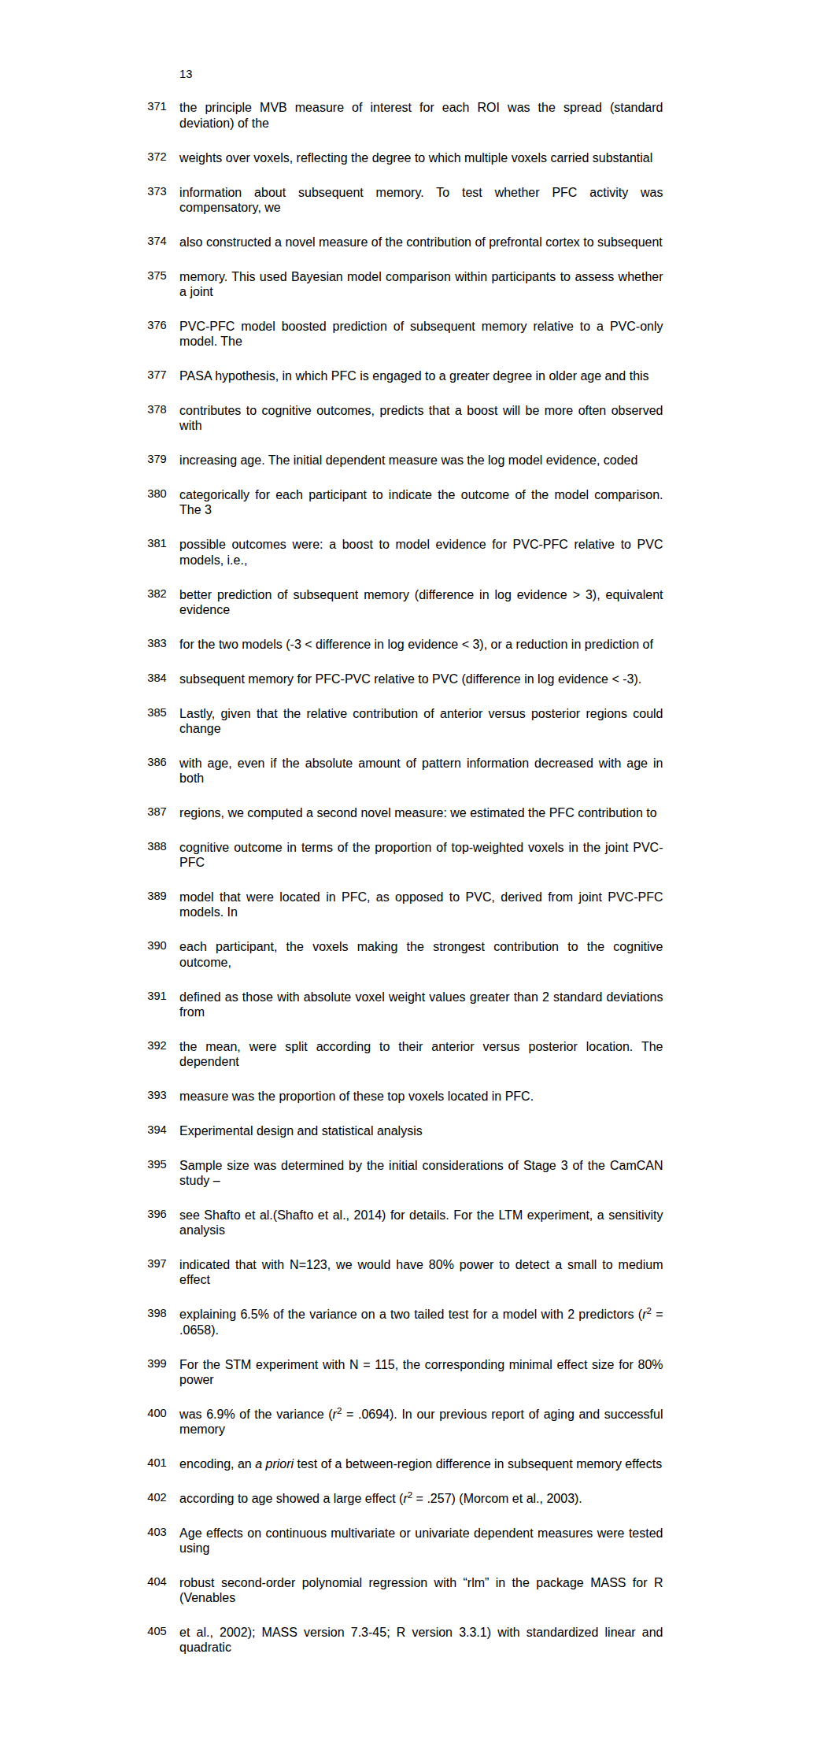13
the principle MVB measure of interest for each ROI was the spread (standard deviation) of the
weights over voxels, reflecting the degree to which multiple voxels carried substantial
information about subsequent memory. To test whether PFC activity was compensatory, we
also constructed a novel measure of the contribution of prefrontal cortex to subsequent
memory. This used Bayesian model comparison within participants to assess whether a joint
PVC-PFC model boosted prediction of subsequent memory relative to a PVC-only model. The
PASA hypothesis, in which PFC is engaged to a greater degree in older age and this
contributes to cognitive outcomes, predicts that a boost will be more often observed with
increasing age. The initial dependent measure was the log model evidence, coded
categorically for each participant to indicate the outcome of the model comparison. The 3
possible outcomes were: a boost to model evidence for PVC-PFC relative to PVC models, i.e.,
better prediction of subsequent memory (difference in log evidence > 3), equivalent evidence
for the two models (-3 < difference in log evidence < 3), or a reduction in prediction of
subsequent memory for PFC-PVC relative to PVC (difference in log evidence < -3).
Lastly, given that the relative contribution of anterior versus posterior regions could change
with age, even if the absolute amount of pattern information decreased with age in both
regions, we computed a second novel measure: we estimated the PFC contribution to
cognitive outcome in terms of the proportion of top-weighted voxels in the joint PVC-PFC
model that were located in PFC, as opposed to PVC, derived from joint PVC-PFC models. In
each participant, the voxels making the strongest contribution to the cognitive outcome,
defined as those with absolute voxel weight values greater than 2 standard deviations from
the mean, were split according to their anterior versus posterior location. The dependent
measure was the proportion of these top voxels located in PFC.
Experimental design and statistical analysis
Sample size was determined by the initial considerations of Stage 3 of the CamCAN study –
see Shafto et al.(Shafto et al., 2014) for details. For the LTM experiment, a sensitivity analysis
indicated that with N=123, we would have 80% power to detect a small to medium effect
explaining 6.5% of the variance on a two tailed test for a model with 2 predictors (r2 = .0658).
For the STM experiment with N = 115, the corresponding minimal effect size for 80% power
was 6.9% of the variance (r2 = .0694). In our previous report of aging and successful memory
encoding, an a priori test of a between-region difference in subsequent memory effects
according to age showed a large effect (r2 = .257) (Morcom et al., 2003).
Age effects on continuous multivariate or univariate dependent measures were tested using
robust second-order polynomial regression with “rlm” in the package MASS for R (Venables
et al., 2002); MASS version 7.3-45; R version 3.3.1) with standardized linear and quadratic